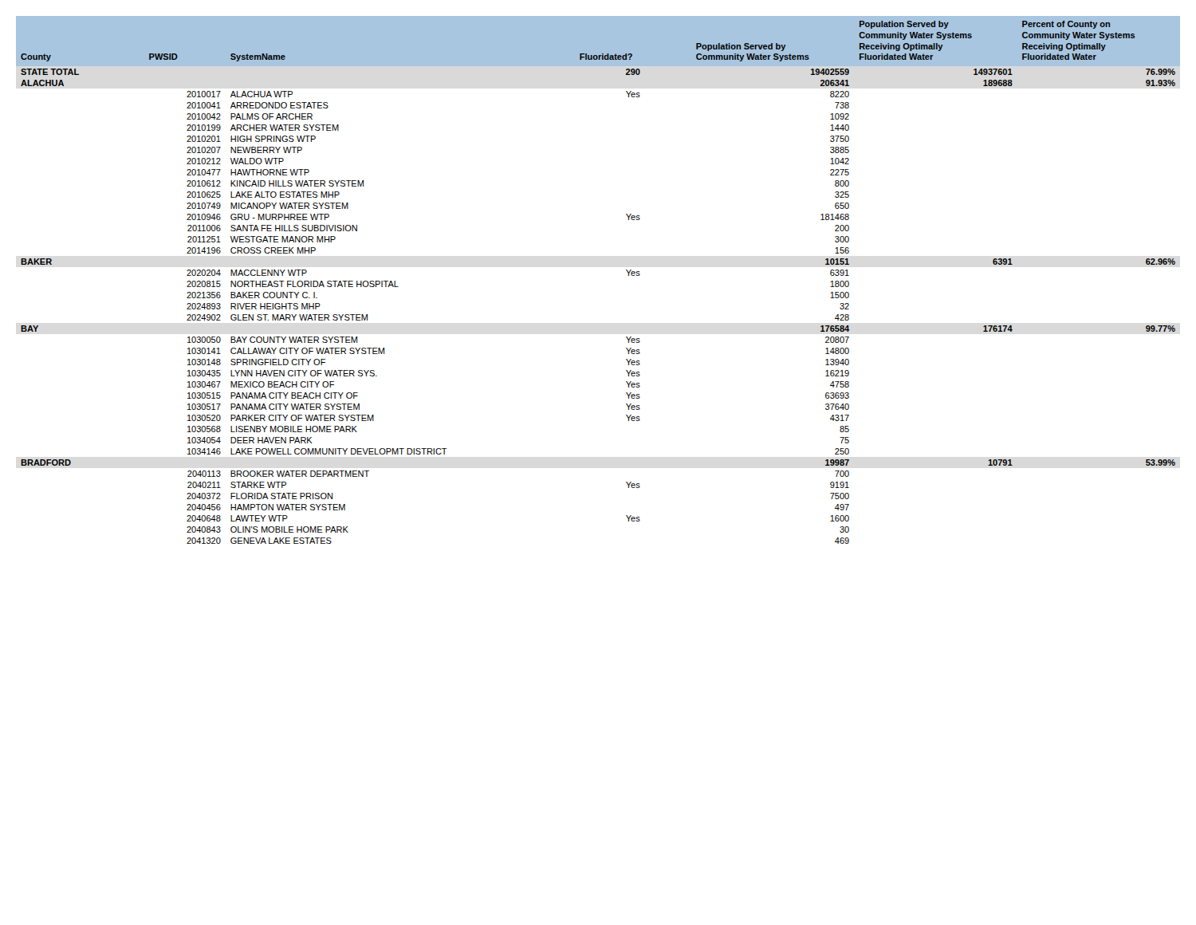| County | PWSID | SystemName | Fluoridated? | Population Served by Community Water Systems | Population Served by Community Water Systems Receiving Optimally Fluoridated Water | Percent of County on Community Water Systems Receiving Optimally Fluoridated Water |
| --- | --- | --- | --- | --- | --- | --- |
| STATE TOTAL | | | 290 | 19402559 | 14937601 | 76.99% |
| ALACHUA | | | | 206341 | 189688 | 91.93% |
| | 2010017 | ALACHUA WTP | Yes | 8220 | | |
| | 2010041 | ARREDONDO ESTATES | | 738 | | |
| | 2010042 | PALMS OF ARCHER | | 1092 | | |
| | 2010199 | ARCHER WATER SYSTEM | | 1440 | | |
| | 2010201 | HIGH SPRINGS WTP | | 3750 | | |
| | 2010207 | NEWBERRY WTP | | 3885 | | |
| | 2010212 | WALDO WTP | | 1042 | | |
| | 2010477 | HAWTHORNE WTP | | 2275 | | |
| | 2010612 | KINCAID HILLS WATER SYSTEM | | 800 | | |
| | 2010625 | LAKE ALTO ESTATES MHP | | 325 | | |
| | 2010749 | MICANOPY WATER SYSTEM | | 650 | | |
| | 2010946 | GRU - MURPHREE WTP | Yes | 181468 | | |
| | 2011006 | SANTA FE HILLS SUBDIVISION | | 200 | | |
| | 2011251 | WESTGATE MANOR MHP | | 300 | | |
| | 2014196 | CROSS CREEK MHP | | 156 | | |
| BAKER | | | | 10151 | 6391 | 62.96% |
| | 2020204 | MACCLENNY WTP | Yes | 6391 | | |
| | 2020815 | NORTHEAST FLORIDA STATE HOSPITAL | | 1800 | | |
| | 2021356 | BAKER COUNTY C. I. | | 1500 | | |
| | 2024893 | RIVER HEIGHTS MHP | | 32 | | |
| | 2024902 | GLEN ST. MARY WATER SYSTEM | | 428 | | |
| BAY | | | | 176584 | 176174 | 99.77% |
| | 1030050 | BAY COUNTY WATER SYSTEM | Yes | 20807 | | |
| | 1030141 | CALLAWAY CITY OF WATER SYSTEM | Yes | 14800 | | |
| | 1030148 | SPRINGFIELD CITY OF | Yes | 13940 | | |
| | 1030435 | LYNN HAVEN CITY OF WATER SYS. | Yes | 16219 | | |
| | 1030467 | MEXICO BEACH CITY OF | Yes | 4758 | | |
| | 1030515 | PANAMA CITY BEACH CITY OF | Yes | 63693 | | |
| | 1030517 | PANAMA CITY WATER SYSTEM | Yes | 37640 | | |
| | 1030520 | PARKER CITY OF WATER SYSTEM | Yes | 4317 | | |
| | 1030568 | LISENBY MOBILE HOME PARK | | 85 | | |
| | 1034054 | DEER HAVEN PARK | | 75 | | |
| | 1034146 | LAKE POWELL COMMUNITY DEVELOPMT DISTRICT | | 250 | | |
| BRADFORD | | | | 19987 | 10791 | 53.99% |
| | 2040113 | BROOKER WATER DEPARTMENT | | 700 | | |
| | 2040211 | STARKE WTP | Yes | 9191 | | |
| | 2040372 | FLORIDA STATE PRISON | | 7500 | | |
| | 2040456 | HAMPTON WATER SYSTEM | | 497 | | |
| | 2040648 | LAWTEY WTP | Yes | 1600 | | |
| | 2040843 | OLIN'S MOBILE HOME PARK | | 30 | | |
| | 2041320 | GENEVA LAKE ESTATES | | 469 | | |